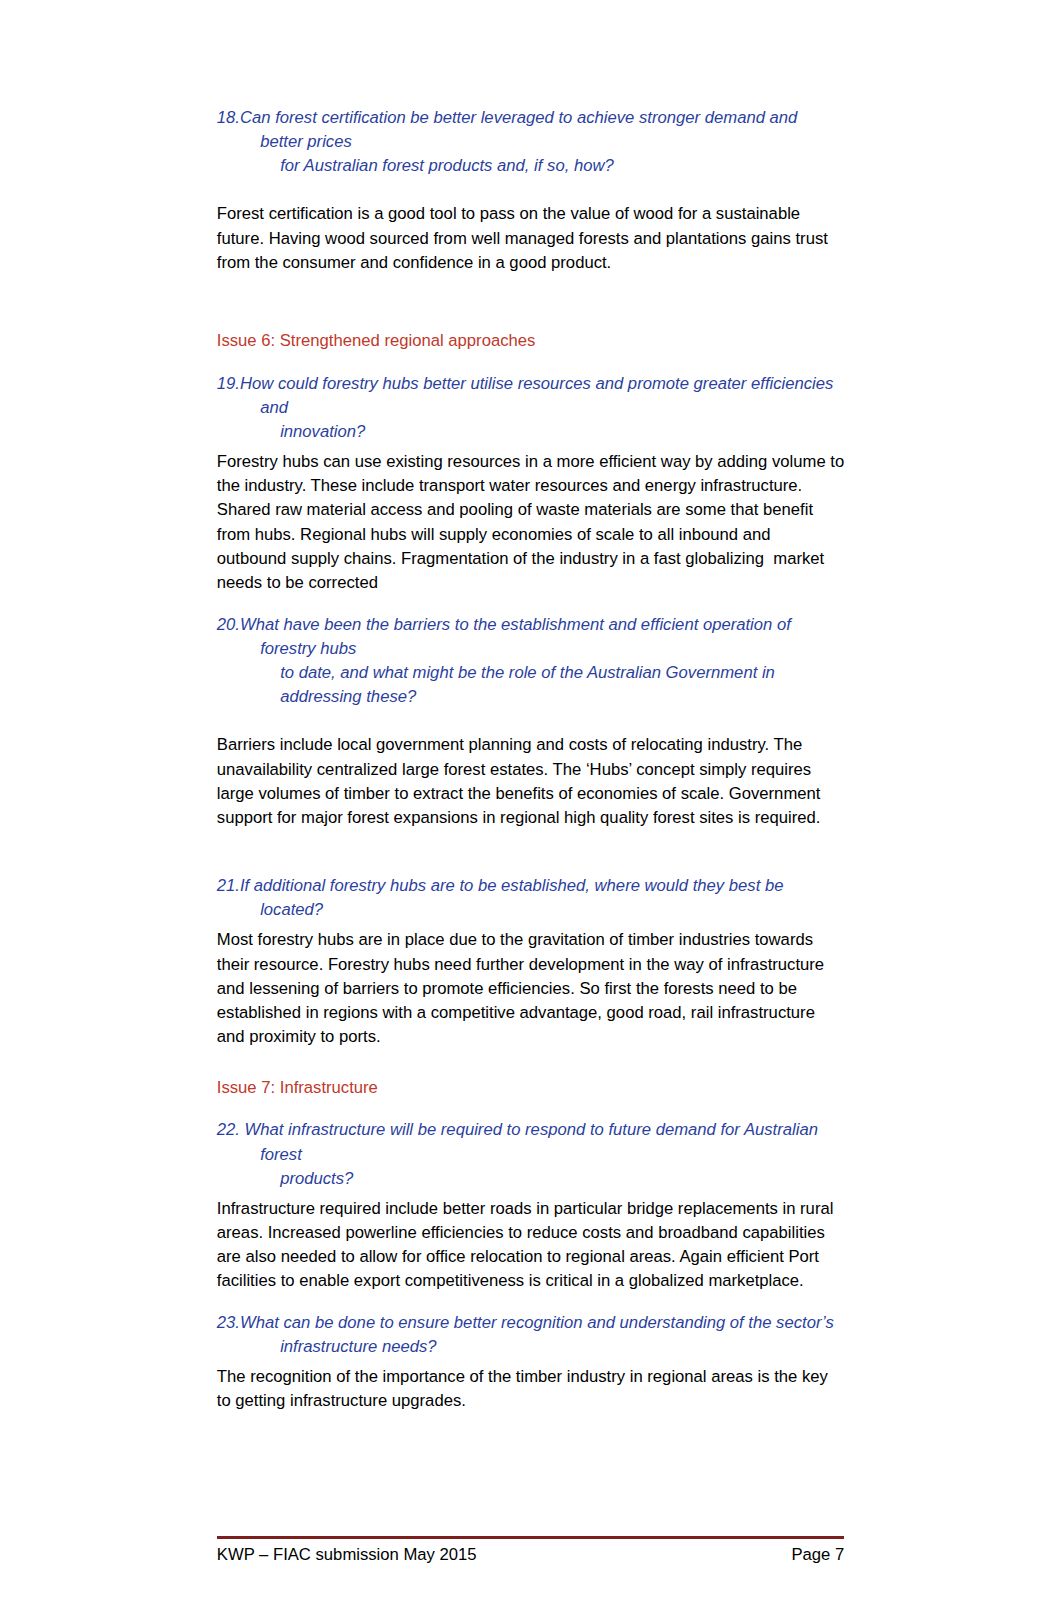18. Can forest certification be better leveraged to achieve stronger demand and better pricesfor Australian forest products and, if so, how?
Forest certification is a good tool to pass on the value of wood for a sustainable future. Having wood sourced from well managed forests and plantations gains trust from the consumer and confidence in a good product.
Issue 6: Strengthened regional approaches
19. How could forestry hubs better utilise resources and promote greater efficiencies andinnovation?
Forestry hubs can use existing resources in a more efficient way by adding volume to the industry. These include transport water resources and energy infrastructure. Shared raw material access and pooling of waste materials are some that benefit from hubs. Regional hubs will supply economies of scale to all inbound and outbound supply chains. Fragmentation of the industry in a fast globalizing market needs to be corrected
20. What have been the barriers to the establishment and efficient operation of forestry hubsto date, and what might be the role of the Australian Government in addressing these?
Barriers include local government planning and costs of relocating industry. The unavailability centralized large forest estates. The ‘Hubs’ concept simply requires large volumes of timber to extract the benefits of economies of scale. Government support for major forest expansions in regional high quality forest sites is required.
21. If additional forestry hubs are to be established, where would they best be located?
Most forestry hubs are in place due to the gravitation of timber industries towards their resource. Forestry hubs need further development in the way of infrastructure and lessening of barriers to promote efficiencies. So first the forests need to be established in regions with a competitive advantage, good road, rail infrastructure and proximity to ports.
Issue 7: Infrastructure
22. What infrastructure will be required to respond to future demand for Australian forestproducts?
Infrastructure required include better roads in particular bridge replacements in rural areas. Increased powerline efficiencies to reduce costs and broadband capabilities are also needed to allow for office relocation to regional areas. Again efficient Port facilities to enable export competitiveness is critical in a globalized marketplace.
23. What can be done to ensure better recognition and understanding of the sector’sinfrastructure needs?
The recognition of the importance of the timber industry in regional areas is the key to getting infrastructure upgrades.
KWP – FIAC submission May 2015
Page 7